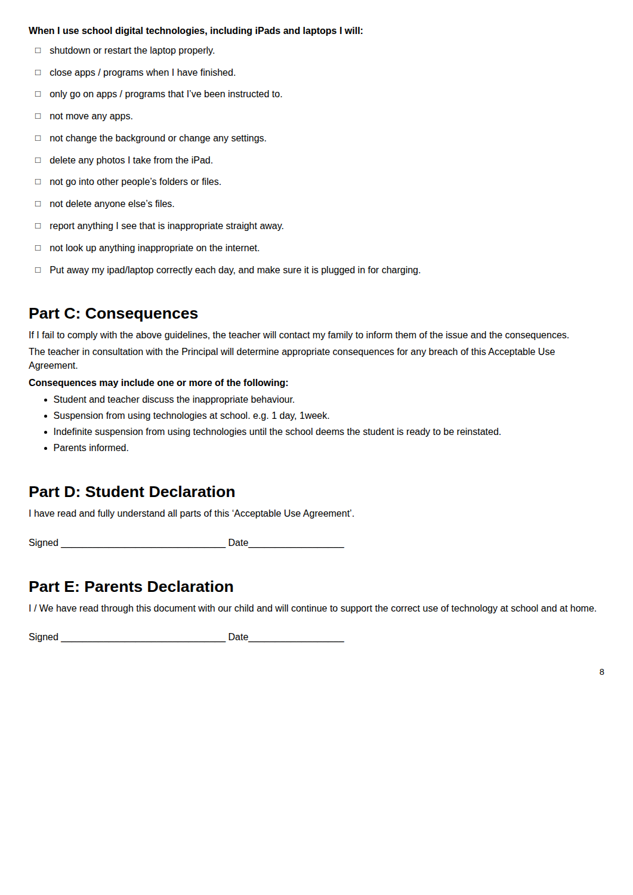When I use school digital technologies, including iPads and laptops I will:
shutdown or restart the laptop properly.
close apps / programs when I have finished.
only go on apps / programs that I’ve been instructed to.
not move any apps.
not change the background or change any settings.
delete any photos I take from the iPad.
not go into other people’s folders or files.
not delete anyone else’s files.
report anything I see that is inappropriate straight away.
not look up anything inappropriate on the internet.
Put away my ipad/laptop correctly each day, and make sure it is plugged in for charging.
Part C: Consequences
If I fail to comply with the above guidelines, the teacher will contact my family to inform them of the issue and the consequences.
The teacher in consultation with the Principal will determine appropriate consequences for any breach of this Acceptable Use Agreement.
Consequences may include one or more of the following:
Student and teacher discuss the inappropriate behaviour.
Suspension from using technologies at school. e.g. 1 day, 1week.
Indefinite suspension from using technologies until the school deems the student is ready to be reinstated.
Parents informed.
Part D: Student Declaration
I have read and fully understand all parts of this ‘Acceptable Use Agreement’.
Signed _______________________________ Date__________________
Part E: Parents Declaration
I / We have read through this document with our child and will continue to support the correct use of technology at school and at home.
Signed _______________________________ Date__________________
8